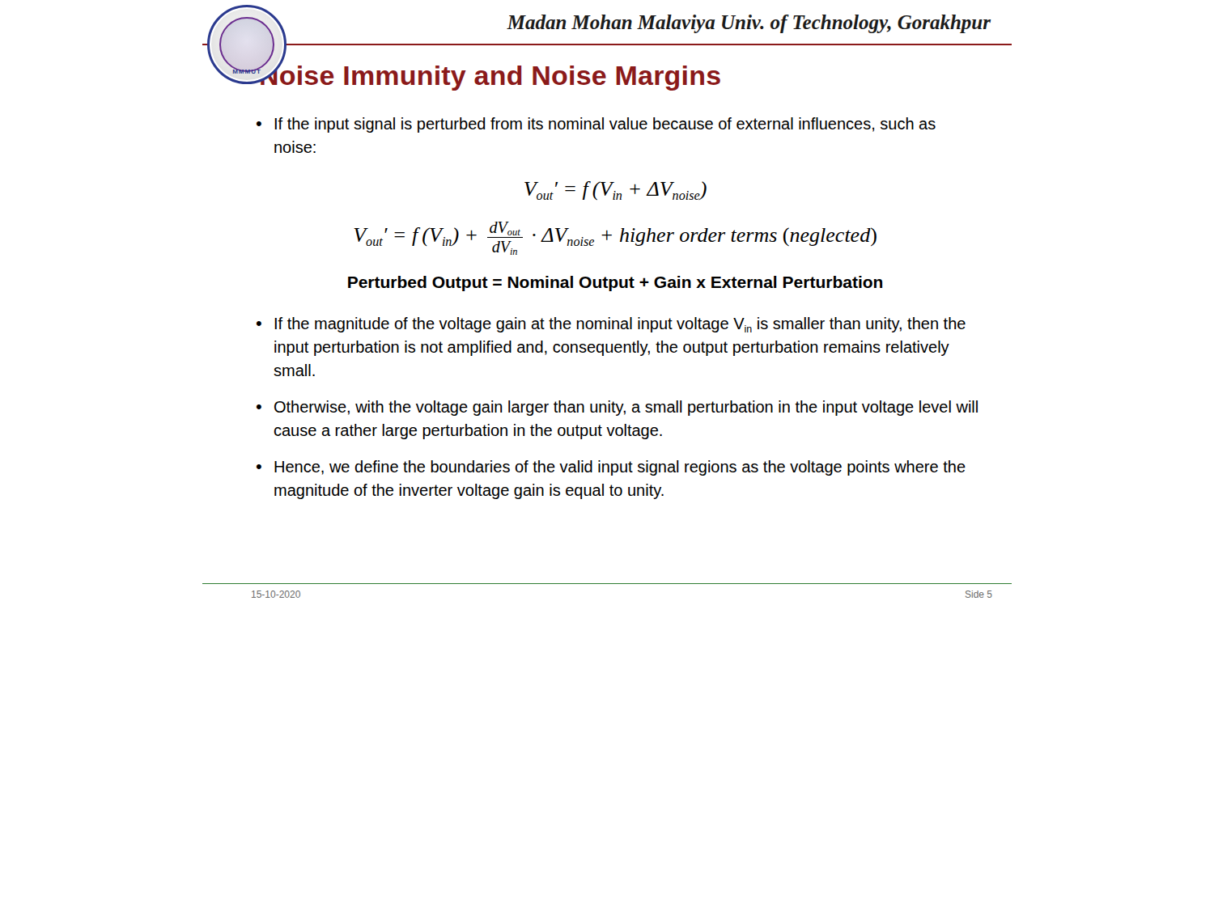Madan Mohan Malaviya Univ. of Technology, Gorakhpur
Noise Immunity and Noise Margins
If the input signal is perturbed from its nominal value because of external influences, such as noise:
Vout′ = f (Vin + ΔVnoise) Vout′ = f (Vin) + dVout dVin · ΔVnoise + higher order terms (neglected)
Perturbed Output = Nominal Output + Gain x External Perturbation
If the magnitude of the voltage gain at the nominal input voltage Vin is smaller than unity, then the input perturbation is not amplified and, consequently, the output perturbation remains relatively small.
Otherwise, with the voltage gain larger than unity, a small perturbation in the input voltage level will cause a rather large perturbation in the output voltage.
Hence, we define the boundaries of the valid input signal regions as the voltage points where the magnitude of the inverter voltage gain is equal to unity.
15-10-2020 Side 5